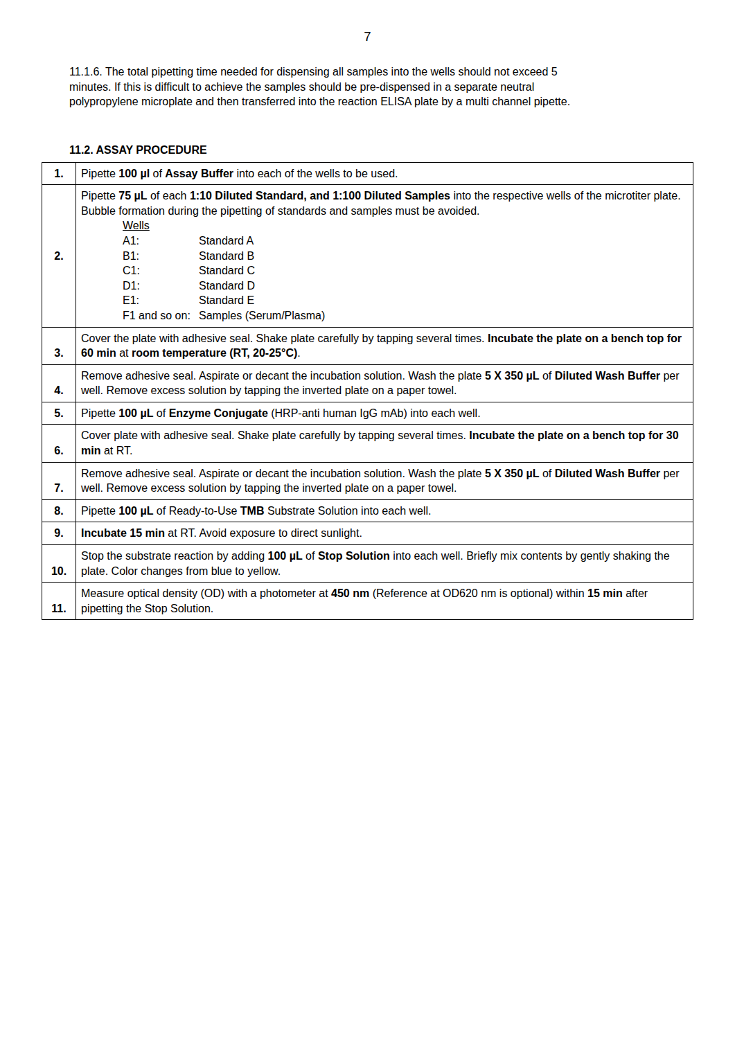7
11.1.6. The total pipetting time needed for dispensing all samples into the wells should not exceed 5 minutes. If this is difficult to achieve the samples should be pre-dispensed in a separate neutral polypropylene microplate and then transferred into the reaction ELISA plate by a multi channel pipette.
11.2. ASSAY PROCEDURE
| 1. | Pipette 100 µl of Assay Buffer into each of the wells to be used. |
| 2. | Pipette 75 µL of each 1:10 Diluted Standard, and 1:100 Diluted Samples into the respective wells of the microtiter plate. Bubble formation during the pipetting of standards and samples must be avoided. Wells / A1: / Standard A / / B1: / Standard B / / C1: / Standard C / / D1: / Standard D / / E1: / Standard E / / F1 and so on: / Samples (Serum/Plasma) / |
| 3. | Cover the plate with adhesive seal. Shake plate carefully by tapping several times. Incubate the plate on a bench top for 60 min at room temperature (RT, 20-25°C) . |
| 4. | Remove adhesive seal. Aspirate or decant the incubation solution. Wash the plate 5 X 350 µL of Diluted Wash Buffer per well. Remove excess solution by tapping the inverted plate on a paper towel. |
| 5. | Pipette 100 µL of Enzyme Conjugate (HRP-anti human IgG mAb) into each well. |
| 6. | Cover plate with adhesive seal. Shake plate carefully by tapping several times. Incubate the plate on a bench top for 30 min at RT. |
| 7. | Remove adhesive seal. Aspirate or decant the incubation solution. Wash the plate 5 X 350 µL of Diluted Wash Buffer per well. Remove excess solution by tapping the inverted plate on a paper towel. |
| 8. | Pipette 100 µL of Ready-to-Use TMB Substrate Solution into each well. |
| 9. | Incubate 15 min at RT. Avoid exposure to direct sunlight. |
| 10. | Stop the substrate reaction by adding 100 µL of Stop Solution into each well. Briefly mix contents by gently shaking the plate. Color changes from blue to yellow. |
| 11. | Measure optical density (OD) with a photometer at 450 nm (Reference at OD620 nm is optional) within 15 min after pipetting the Stop Solution. |